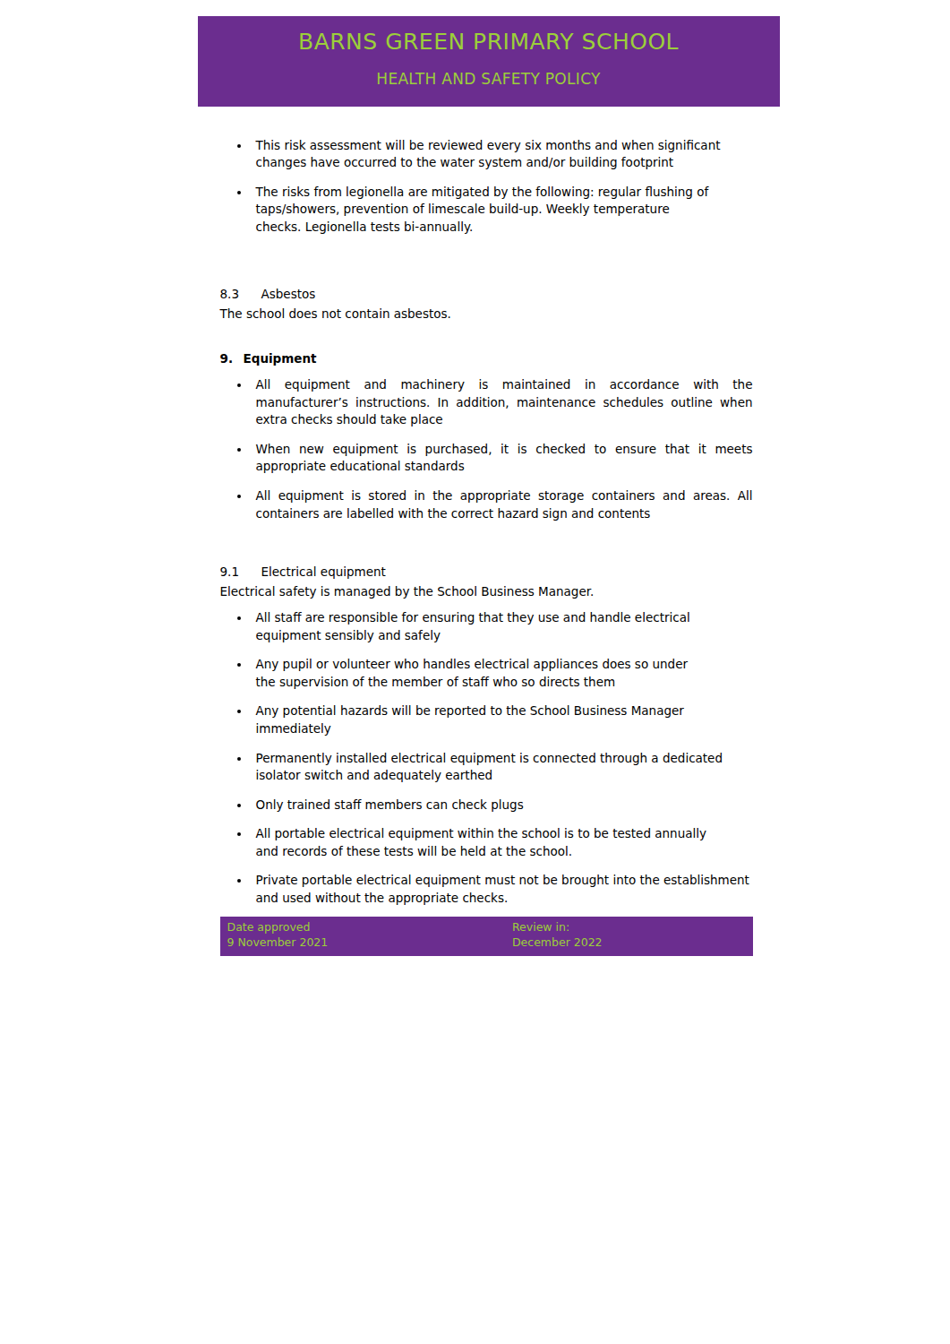BARNS GREEN PRIMARY SCHOOL
HEALTH AND SAFETY POLICY
This risk assessment will be reviewed every six months and when significant changes have occurred to the water system and/or building footprint
The risks from legionella are mitigated by the following: regular flushing of taps/showers, prevention of limescale build-up. Weekly temperature checks. Legionella tests bi-annually.
8.3 Asbestos
The school does not contain asbestos.
9. Equipment
All equipment and machinery is maintained in accordance with the manufacturer’s instructions. In addition, maintenance schedules outline when extra checks should take place
When new equipment is purchased, it is checked to ensure that it meets appropriate educational standards
All equipment is stored in the appropriate storage containers and areas. All containers are labelled with the correct hazard sign and contents
9.1 Electrical equipment
Electrical safety is managed by the School Business Manager.
All staff are responsible for ensuring that they use and handle electrical equipment sensibly and safely
Any pupil or volunteer who handles electrical appliances does so under the supervision of the member of staff who so directs them
Any potential hazards will be reported to the School Business Manager immediately
Permanently installed electrical equipment is connected through a dedicated isolator switch and adequately earthed
Only trained staff members can check plugs
All portable electrical equipment within the school is to be tested annually and records of these tests will be held at the school.
Private portable electrical equipment must not be brought into the establishment and used without the appropriate checks.
A 5-yearly check of the fixed electrical installation is completed and records kept.
| Date approved | Review in: |
| 9 November 2021 | December 2022 |